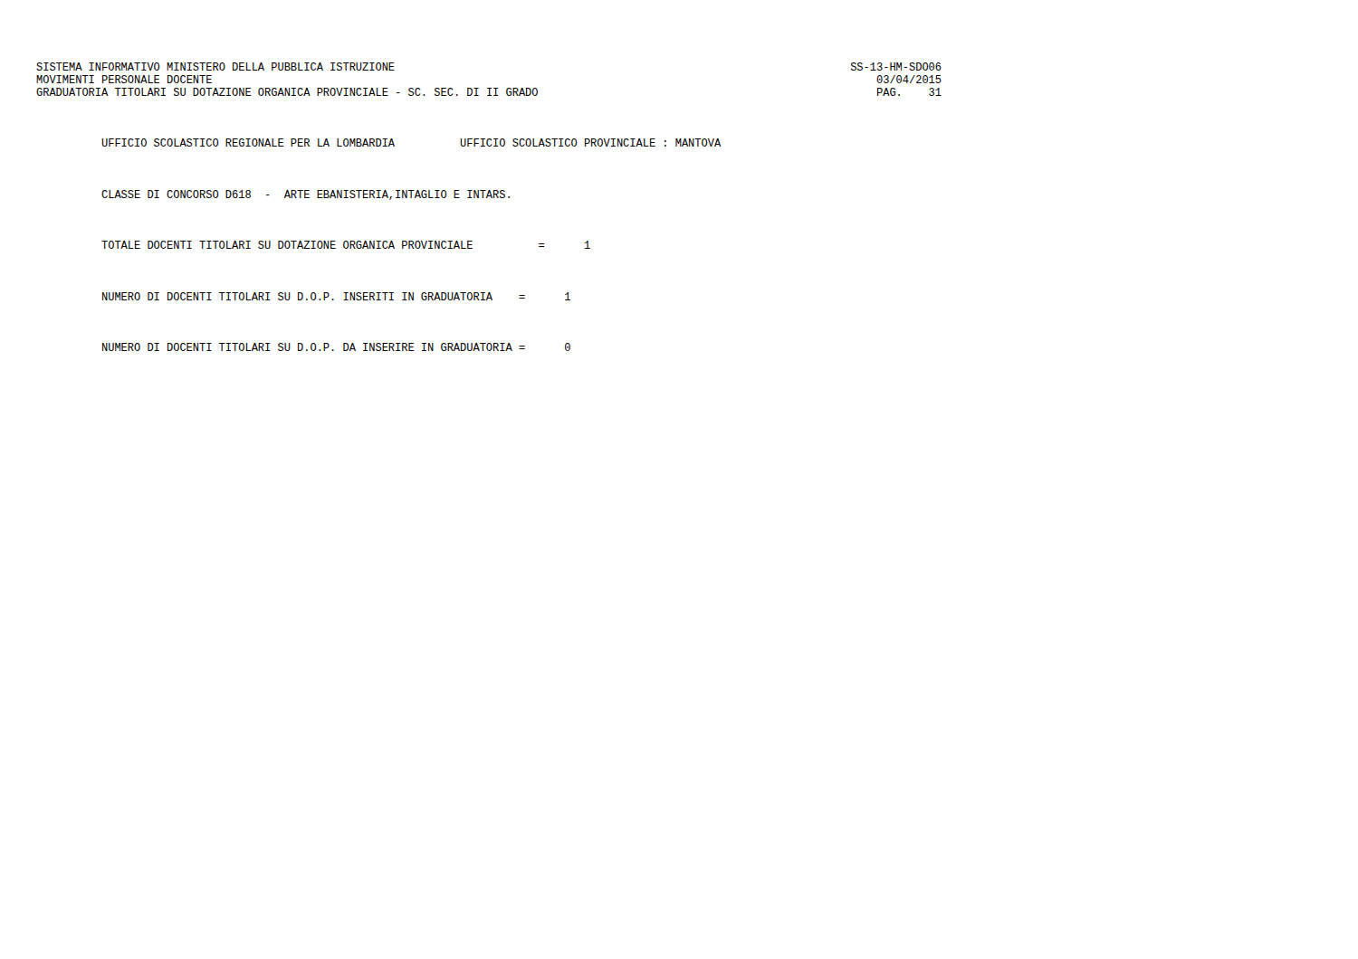SISTEMA INFORMATIVO MINISTERO DELLA PUBBLICA ISTRUZIONE MOVIMENTI PERSONALE DOCENTE GRADUATORIA TITOLARI SU DOTAZIONE ORGANICA PROVINCIALE - SC. SEC. DI II GRADO
SS-13-HM-SDO06 03/04/2015 PAG. 31
UFFICIO SCOLASTICO REGIONALE PER LA LOMBARDIA UFFICIO SCOLASTICO PROVINCIALE : MANTOVA
CLASSE DI CONCORSO D618 - ARTE EBANISTERIA,INTAGLIO E INTARS.
TOTALE DOCENTI TITOLARI SU DOTAZIONE ORGANICA PROVINCIALE = 1
NUMERO DI DOCENTI TITOLARI SU D.O.P. INSERITI IN GRADUATORIA = 1
NUMERO DI DOCENTI TITOLARI SU D.O.P. DA INSERIRE IN GRADUATORIA = 0